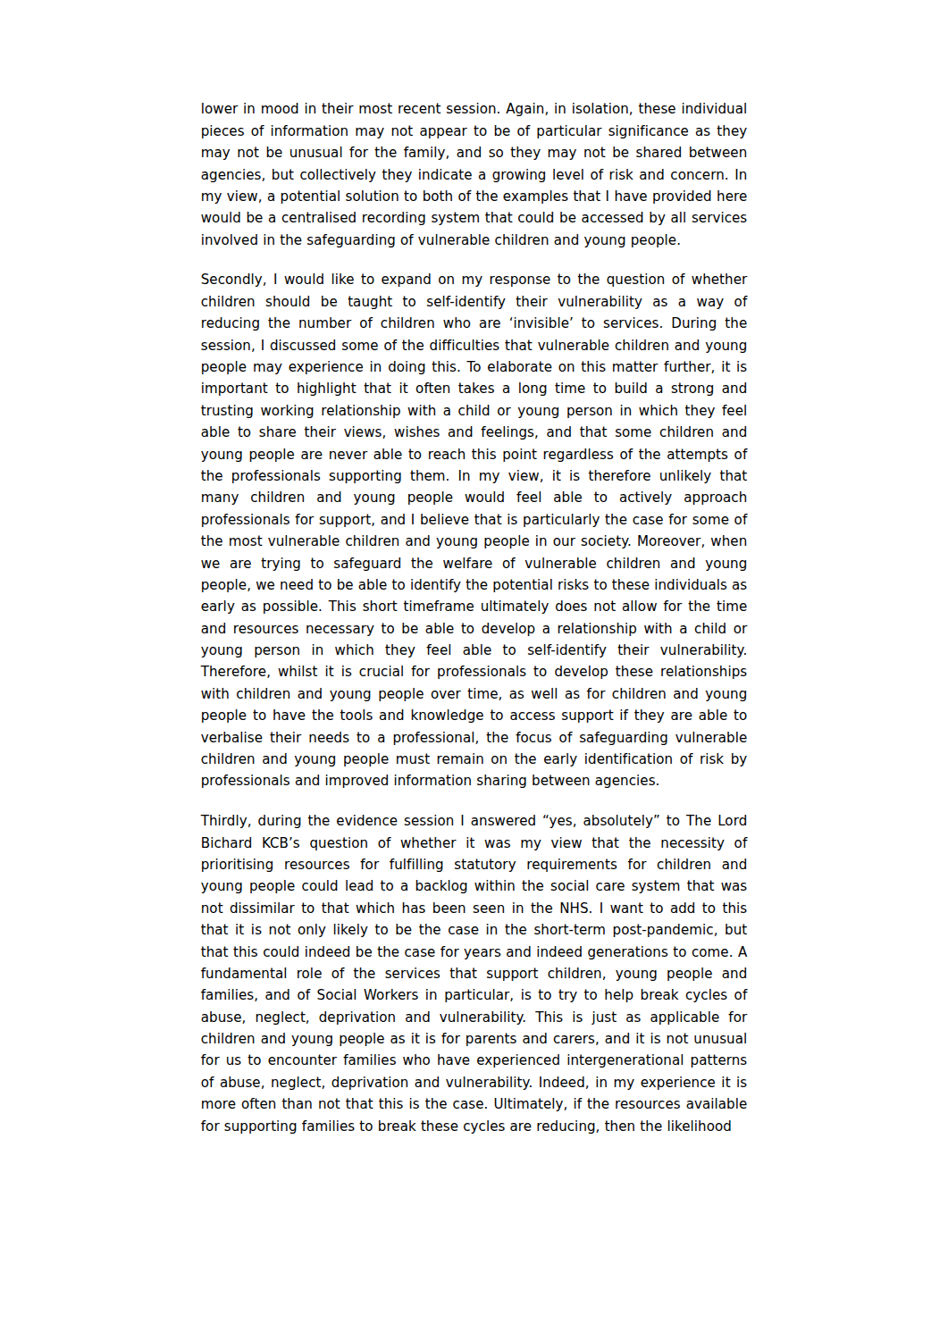lower in mood in their most recent session. Again, in isolation, these individual pieces of information may not appear to be of particular significance as they may not be unusual for the family, and so they may not be shared between agencies, but collectively they indicate a growing level of risk and concern. In my view, a potential solution to both of the examples that I have provided here would be a centralised recording system that could be accessed by all services involved in the safeguarding of vulnerable children and young people.
Secondly, I would like to expand on my response to the question of whether children should be taught to self-identify their vulnerability as a way of reducing the number of children who are ‘invisible’ to services. During the session, I discussed some of the difficulties that vulnerable children and young people may experience in doing this. To elaborate on this matter further, it is important to highlight that it often takes a long time to build a strong and trusting working relationship with a child or young person in which they feel able to share their views, wishes and feelings, and that some children and young people are never able to reach this point regardless of the attempts of the professionals supporting them. In my view, it is therefore unlikely that many children and young people would feel able to actively approach professionals for support, and I believe that is particularly the case for some of the most vulnerable children and young people in our society. Moreover, when we are trying to safeguard the welfare of vulnerable children and young people, we need to be able to identify the potential risks to these individuals as early as possible. This short timeframe ultimately does not allow for the time and resources necessary to be able to develop a relationship with a child or young person in which they feel able to self-identify their vulnerability. Therefore, whilst it is crucial for professionals to develop these relationships with children and young people over time, as well as for children and young people to have the tools and knowledge to access support if they are able to verbalise their needs to a professional, the focus of safeguarding vulnerable children and young people must remain on the early identification of risk by professionals and improved information sharing between agencies.
Thirdly, during the evidence session I answered “yes, absolutely” to The Lord Bichard KCB’s question of whether it was my view that the necessity of prioritising resources for fulfilling statutory requirements for children and young people could lead to a backlog within the social care system that was not dissimilar to that which has been seen in the NHS. I want to add to this that it is not only likely to be the case in the short-term post-pandemic, but that this could indeed be the case for years and indeed generations to come. A fundamental role of the services that support children, young people and families, and of Social Workers in particular, is to try to help break cycles of abuse, neglect, deprivation and vulnerability. This is just as applicable for children and young people as it is for parents and carers, and it is not unusual for us to encounter families who have experienced intergenerational patterns of abuse, neglect, deprivation and vulnerability. Indeed, in my experience it is more often than not that this is the case. Ultimately, if the resources available for supporting families to break these cycles are reducing, then the likelihood